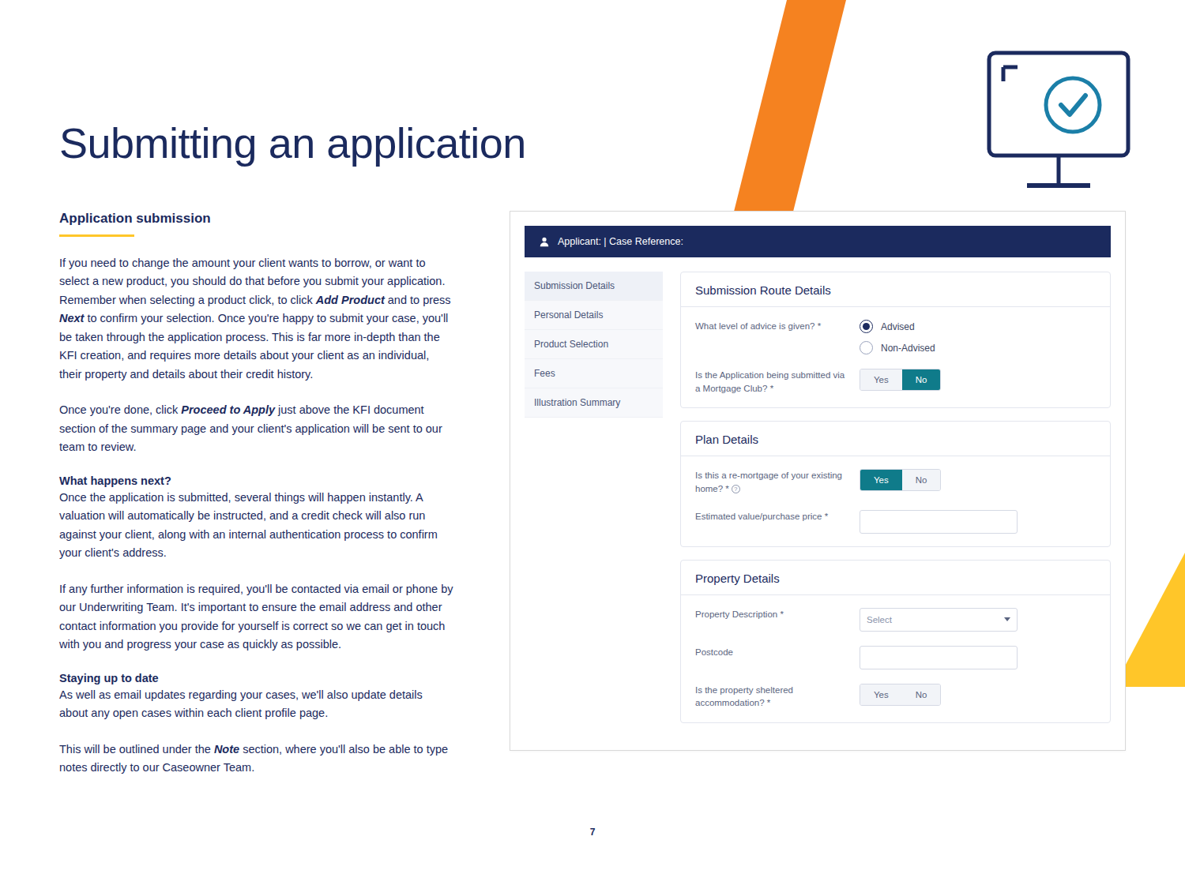Submitting an application
Application submission
If you need to change the amount your client wants to borrow, or want to select a new product, you should do that before you submit your application. Remember when selecting a product click, to click Add Product and to press Next to confirm your selection. Once you're happy to submit your case, you'll be taken through the application process. This is far more in-depth than the KFI creation, and requires more details about your client as an individual, their property and details about their credit history.
Once you're done, click Proceed to Apply just above the KFI document section of the summary page and your client's application will be sent to our team to review.
What happens next?
Once the application is submitted, several things will happen instantly. A valuation will automatically be instructed, and a credit check will also run against your client, along with an internal authentication process to confirm your client's address.
If any further information is required, you'll be contacted via email or phone by our Underwriting Team. It's important to ensure the email address and other contact information you provide for yourself is correct so we can get in touch with you and progress your case as quickly as possible.
Staying up to date
As well as email updates regarding your cases, we'll also update details about any open cases within each client profile page.
This will be outlined under the Note section, where you'll also be able to type notes directly to our Caseowner Team.
Applicant: | Case Reference:
Submission Details
Personal Details
Product Selection
Fees
Illustration Summary
Submission Route Details
What level of advice is given? *
Advised Non-Advised
Is the Application being submitted via a Mortgage Club? *
Yes No
Plan Details
Is this a re-mortgage of your existing home? *?
Yes No
Estimated value/purchase price *
Property Details
Property Description *
Select
Postcode
Is the property sheltered accommodation? *
Yes No
7